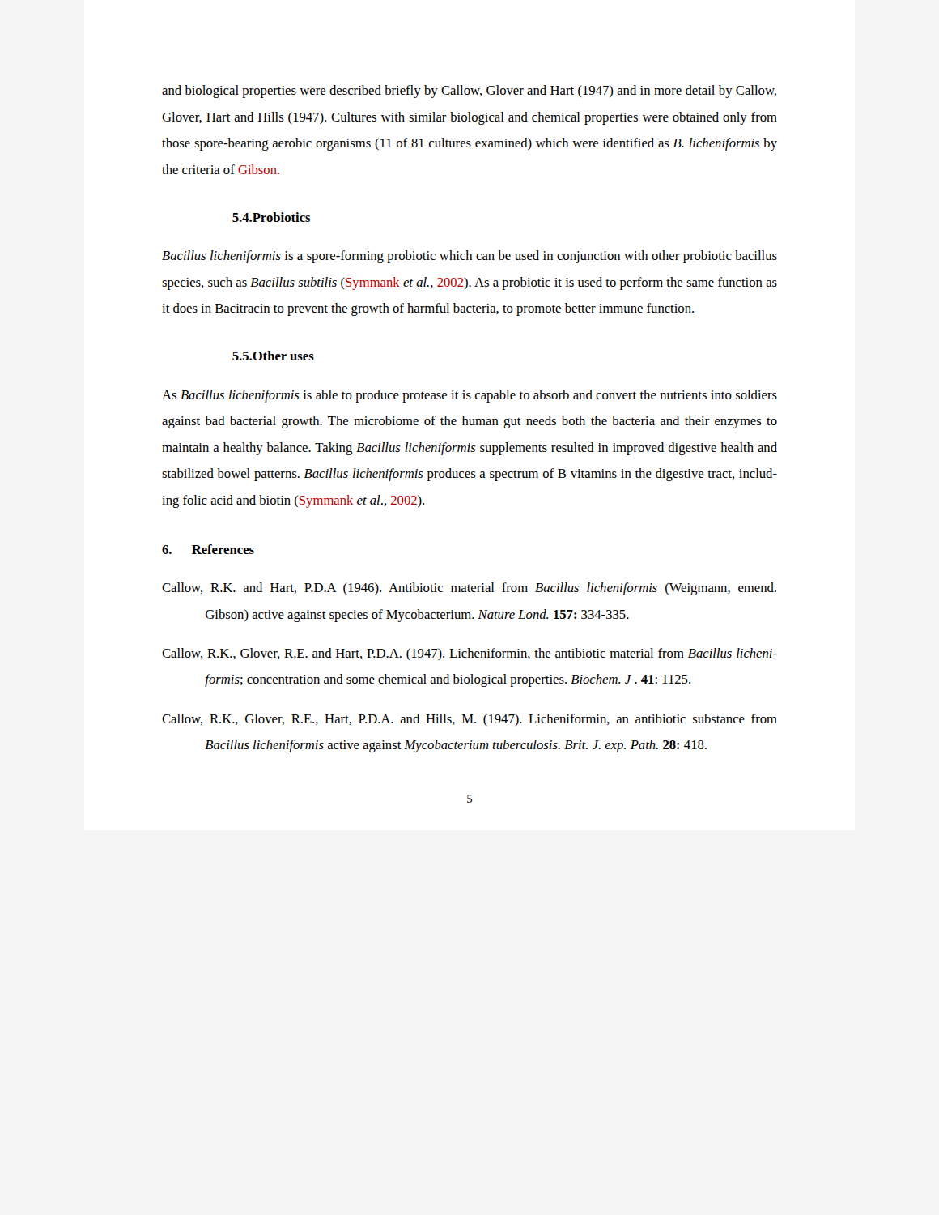and biological properties were described briefly by Callow, Glover and Hart (1947) and in more detail by Callow, Glover, Hart and Hills (1947). Cultures with similar biological and chemical properties were obtained only from those spore-bearing aerobic organisms (11 of 81 cultures examined) which were identified as B. licheniformis by the criteria of Gibson.
5.4. Probiotics
Bacillus licheniformis is a spore-forming probiotic which can be used in conjunction with other probiotic bacillus species, such as Bacillus subtilis (Symmank et al., 2002). As a probiotic it is used to perform the same function as it does in Bacitracin to prevent the growth of harmful bacteria, to promote better immune function.
5.5. Other uses
As Bacillus licheniformis is able to produce protease it is capable to absorb and convert the nutrients into soldiers against bad bacterial growth. The microbiome of the human gut needs both the bacteria and their enzymes to maintain a healthy balance. Taking Bacillus licheniformis supplements resulted in improved digestive health and stabilized bowel patterns. Bacillus licheniformis produces a spectrum of B vitamins in the digestive tract, including folic acid and biotin (Symmank et al., 2002).
6. References
Callow, R.K. and Hart, P.D.A (1946). Antibiotic material from Bacillus licheniformis (Weigmann, emend. Gibson) active against species of Mycobacterium. Nature Lond. 157: 334-335.
Callow, R.K., Glover, R.E. and Hart, P.D.A. (1947). Licheniformin, the antibiotic material from Bacillus licheniformis; concentration and some chemical and biological properties. Biochem. J . 41: 1125.
Callow, R.K., Glover, R.E., Hart, P.D.A. and Hills, M. (1947). Licheniformin, an antibiotic substance from Bacillus licheniformis active against Mycobacterium tuberculosis. Brit. J. exp. Path. 28: 418.
5